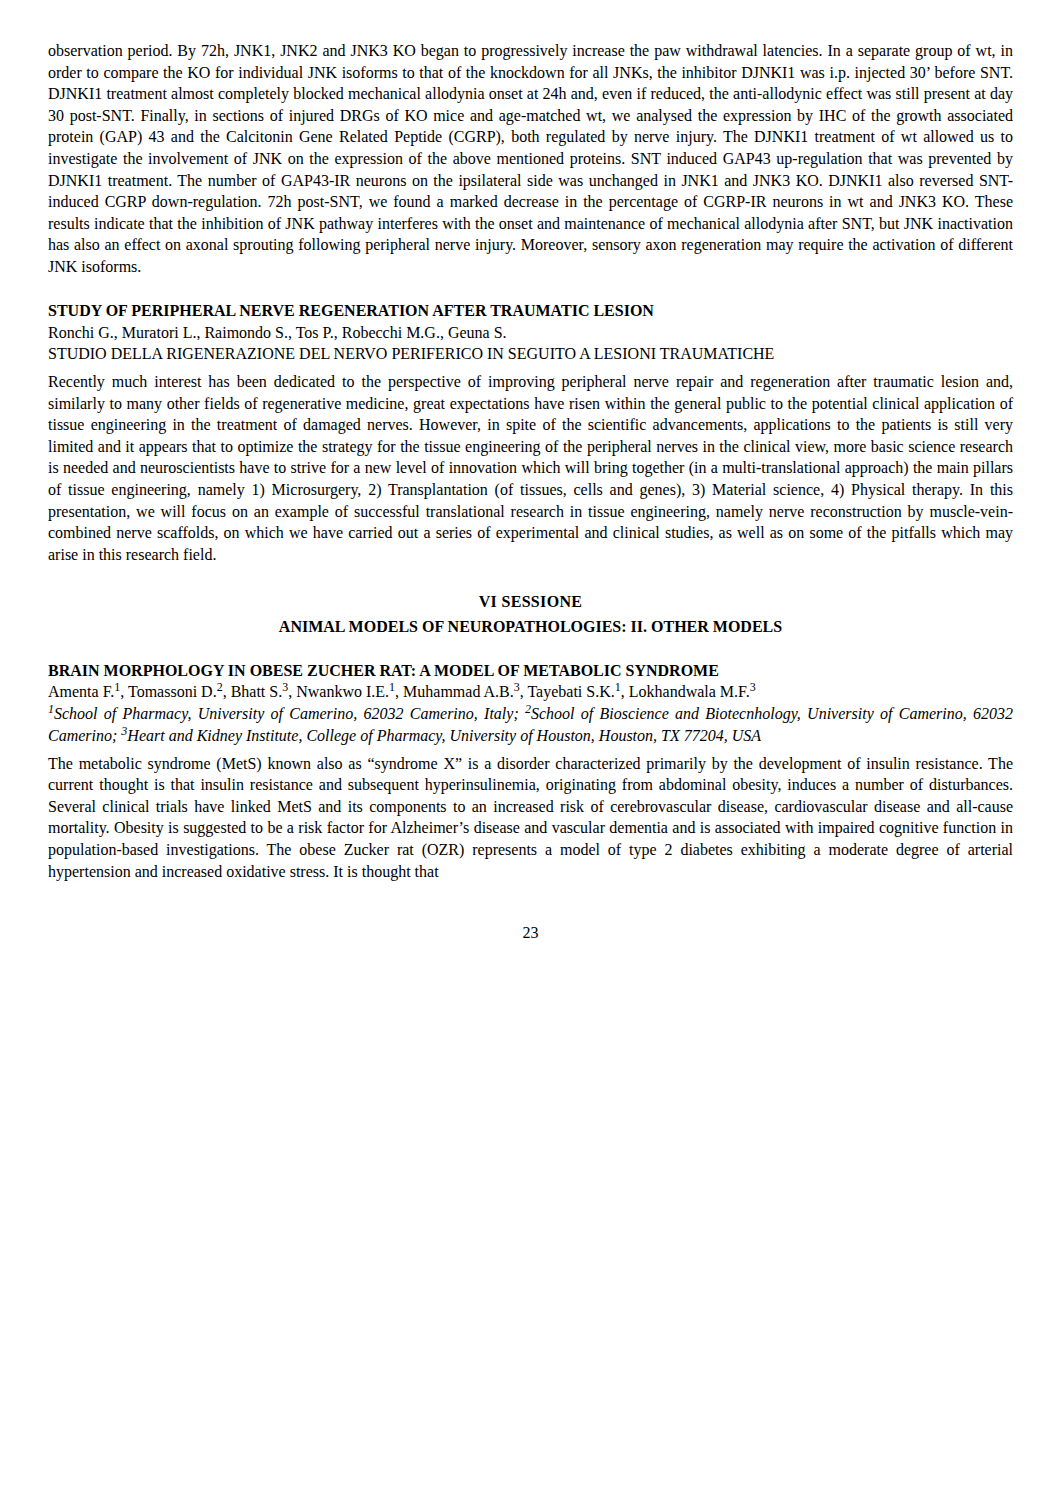observation period. By 72h, JNK1, JNK2 and JNK3 KO began to progressively increase the paw withdrawal latencies. In a separate group of wt, in order to compare the KO for individual JNK isoforms to that of the knockdown for all JNKs, the inhibitor DJNKI1 was i.p. injected 30’ before SNT. DJNKI1 treatment almost completely blocked mechanical allodynia onset at 24h and, even if reduced, the anti-allodynic effect was still present at day 30 post-SNT. Finally, in sections of injured DRGs of KO mice and age-matched wt, we analysed the expression by IHC of the growth associated protein (GAP) 43 and the Calcitonin Gene Related Peptide (CGRP), both regulated by nerve injury. The DJNKI1 treatment of wt allowed us to investigate the involvement of JNK on the expression of the above mentioned proteins. SNT induced GAP43 up-regulation that was prevented by DJNKI1 treatment. The number of GAP43-IR neurons on the ipsilateral side was unchanged in JNK1 and JNK3 KO. DJNKI1 also reversed SNT-induced CGRP down-regulation. 72h post-SNT, we found a marked decrease in the percentage of CGRP-IR neurons in wt and JNK3 KO. These results indicate that the inhibition of JNK pathway interferes with the onset and maintenance of mechanical allodynia after SNT, but JNK inactivation has also an effect on axonal sprouting following peripheral nerve injury. Moreover, sensory axon regeneration may require the activation of different JNK isoforms.
Study of peripheral nerve regeneration after traumatic lesion
Ronchi G., Muratori L., Raimondo S., Tos P., Robecchi M.G., Geuna S.
Studio della rigenerazione del nervo periferico in seguito a lesioni traumatiche
Recently much interest has been dedicated to the perspective of improving peripheral nerve repair and regeneration after traumatic lesion and, similarly to many other fields of regenerative medicine, great expectations have risen within the general public to the potential clinical application of tissue engineering in the treatment of damaged nerves. However, in spite of the scientific advancements, applications to the patients is still very limited and it appears that to optimize the strategy for the tissue engineering of the peripheral nerves in the clinical view, more basic science research is needed and neuroscientists have to strive for a new level of innovation which will bring together (in a multi-translational approach) the main pillars of tissue engineering, namely 1) Microsurgery, 2) Transplantation (of tissues, cells and genes), 3) Material science, 4) Physical therapy. In this presentation, we will focus on an example of successful translational research in tissue engineering, namely nerve reconstruction by muscle-vein-combined nerve scaffolds, on which we have carried out a series of experimental and clinical studies, as well as on some of the pitfalls which may arise in this research field.
VI SESSIONE
ANIMAL MODELS OF NEUROPATHOLOGIES: II. OTHER MODELS
Brain morphology in obese Zucher rat: a model of metabolic syndrome
Amenta F.1, Tomassoni D.2, Bhatt S.3, Nwankwo I.E.1, Muhammad A.B.3, Tayebati S.K.1, Lokhandwala M.F.3
1School of Pharmacy, University of Camerino, 62032 Camerino, Italy; 2School of Bioscience and Biotecnhology, University of Camerino, 62032 Camerino; 3Heart and Kidney Institute, College of Pharmacy, University of Houston, Houston, TX 77204, USA
The metabolic syndrome (MetS) known also as “syndrome X” is a disorder characterized primarily by the development of insulin resistance. The current thought is that insulin resistance and subsequent hyperinsulinemia, originating from abdominal obesity, induces a number of disturbances. Several clinical trials have linked MetS and its components to an increased risk of cerebrovascular disease, cardiovascular disease and all-cause mortality. Obesity is suggested to be a risk factor for Alzheimer’s disease and vascular dementia and is associated with impaired cognitive function in population-based investigations. The obese Zucker rat (OZR) represents a model of type 2 diabetes exhibiting a moderate degree of arterial hypertension and increased oxidative stress. It is thought that
23